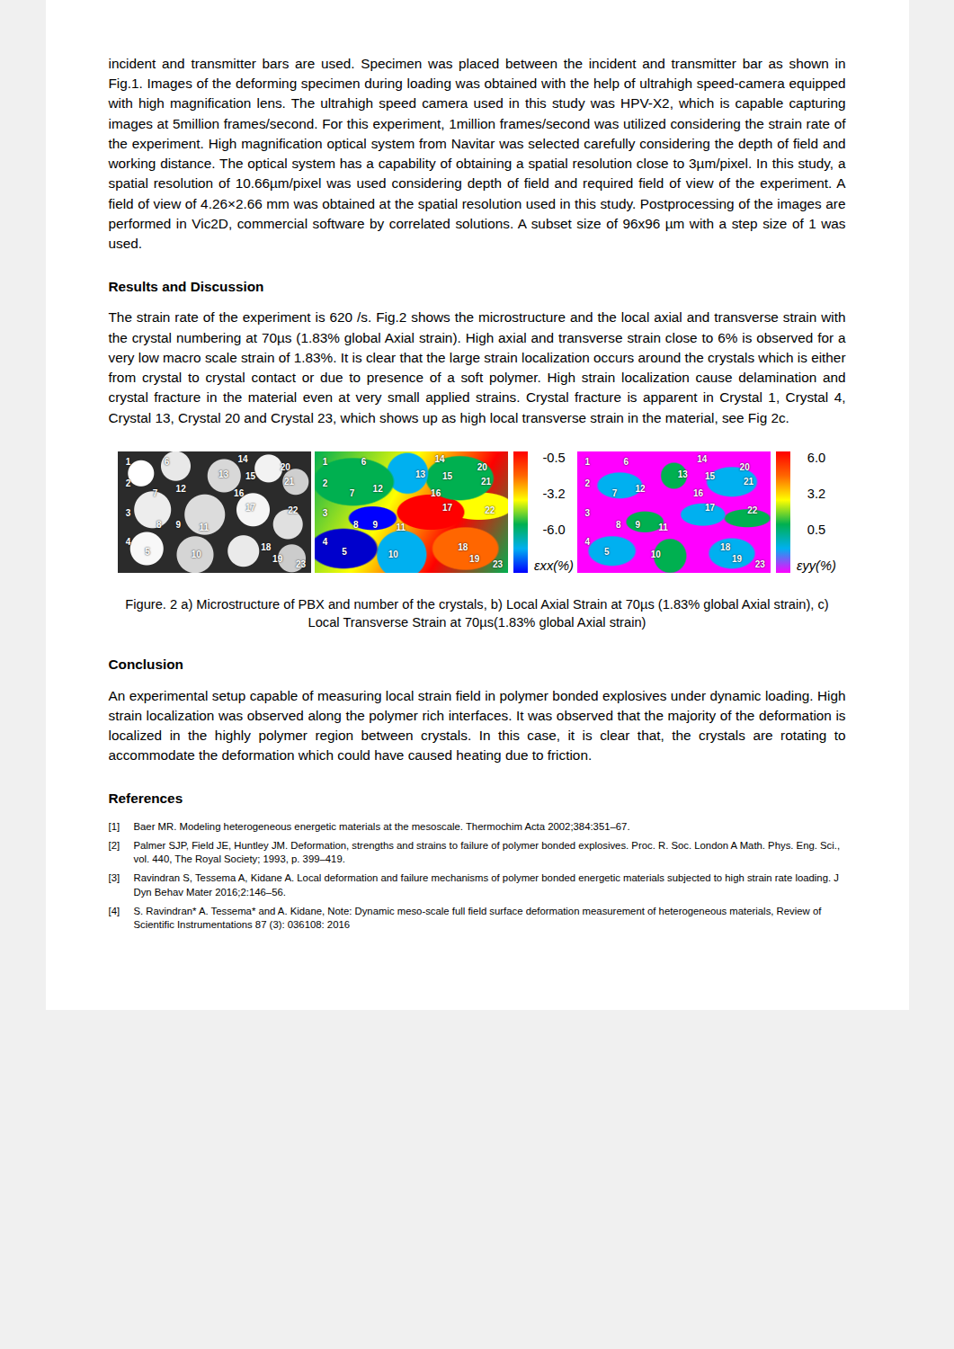incident and transmitter bars are used. Specimen was placed between the incident and transmitter bar as shown in Fig.1. Images of the deforming specimen during loading was obtained with the help of ultrahigh speed-camera equipped with high magnification lens. The ultrahigh speed camera used in this study was HPV-X2, which is capable capturing images at 5million frames/second. For this experiment, 1million frames/second was utilized considering the strain rate of the experiment. High magnification optical system from Navitar was selected carefully considering the depth of field and working distance. The optical system has a capability of obtaining a spatial resolution close to 3µm/pixel. In this study, a spatial resolution of 10.66µm/pixel was used considering depth of field and required field of view of the experiment. A field of view of 4.26×2.66 mm was obtained at the spatial resolution used in this study. Postprocessing of the images are performed in Vic2D, commercial software by correlated solutions. A subset size of 96x96 µm with a step size of 1 was used.
Results and Discussion
The strain rate of the experiment is 620 /s. Fig.2 shows the microstructure and the local axial and transverse strain with the crystal numbering at 70µs (1.83% global Axial strain). High axial and transverse strain close to 6% is observed for a very low macro scale strain of 1.83%. It is clear that the large strain localization occurs around the crystals which is either from crystal to crystal contact or due to presence of a soft polymer. High strain localization cause delamination and crystal fracture in the material even at very small applied strains. Crystal fracture is apparent in Crystal 1, Crystal 4, Crystal 13, Crystal 20 and Crystal 23, which shows up as high local transverse strain in the material, see Fig 2c.
1 6 14 20 13 15 21 2 7 12 16 17 22 3 8 9 11 4 5 10 18 19 23 a)
1 6 14 20 13 15 21 2 7 12 16 17 22 3 8 9 11 4 5 10 18 19 23 b)
-0.5 -3.2 -6.0 εxx(%)
1 6 14 20 13 15 21 2 7 12 16 17 22 3 8 9 11 4 5 10 18 19 23 c)
6.0 3.2 0.5 εyy(%)
Figure. 2 a) Microstructure of PBX and number of the crystals, b) Local Axial Strain at 70µs (1.83% global Axial strain), c) Local Transverse Strain at 70µs(1.83% global Axial strain)
Conclusion
An experimental setup capable of measuring local strain field in polymer bonded explosives under dynamic loading. High strain localization was observed along the polymer rich interfaces. It was observed that the majority of the deformation is localized in the highly polymer region between crystals. In this case, it is clear that, the crystals are rotating to accommodate the deformation which could have caused heating due to friction.
References
[1] Baer MR. Modeling heterogeneous energetic materials at the mesoscale. Thermochim Acta 2002;384:351–67.
[2] Palmer SJP, Field JE, Huntley JM. Deformation, strengths and strains to failure of polymer bonded explosives. Proc. R. Soc. London A Math. Phys. Eng. Sci., vol. 440, The Royal Society; 1993, p. 399–419.
[3] Ravindran S, Tessema A, Kidane A. Local deformation and failure mechanisms of polymer bonded energetic materials subjected to high strain rate loading. J Dyn Behav Mater 2016;2:146–56.
[4] S. Ravindran* A. Tessema* and A. Kidane, Note: Dynamic meso-scale full field surface deformation measurement of heterogeneous materials, Review of Scientific Instrumentations 87 (3): 036108: 2016